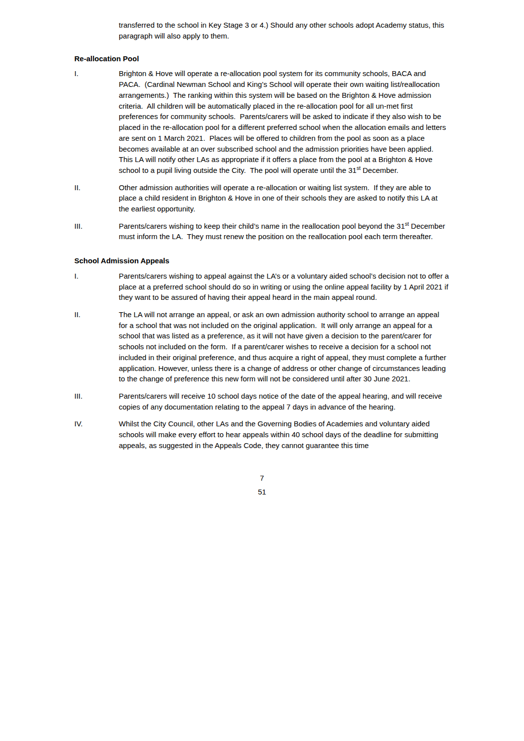transferred to the school in Key Stage 3 or 4.) Should any other schools adopt Academy status, this paragraph will also apply to them.
Re-allocation Pool
I. Brighton & Hove will operate a re-allocation pool system for its community schools, BACA and PACA. (Cardinal Newman School and King’s School will operate their own waiting list/reallocation arrangements.) The ranking within this system will be based on the Brighton & Hove admission criteria. All children will be automatically placed in the re-allocation pool for all un-met first preferences for community schools. Parents/carers will be asked to indicate if they also wish to be placed in the re-allocation pool for a different preferred school when the allocation emails and letters are sent on 1 March 2021. Places will be offered to children from the pool as soon as a place becomes available at an over subscribed school and the admission priorities have been applied. This LA will notify other LAs as appropriate if it offers a place from the pool at a Brighton & Hove school to a pupil living outside the City. The pool will operate until the 31st December.
II. Other admission authorities will operate a re-allocation or waiting list system. If they are able to place a child resident in Brighton & Hove in one of their schools they are asked to notify this LA at the earliest opportunity.
III. Parents/carers wishing to keep their child’s name in the reallocation pool beyond the 31st December must inform the LA. They must renew the position on the reallocation pool each term thereafter.
School Admission Appeals
I. Parents/carers wishing to appeal against the LA’s or a voluntary aided school’s decision not to offer a place at a preferred school should do so in writing or using the online appeal facility by 1 April 2021 if they want to be assured of having their appeal heard in the main appeal round.
II. The LA will not arrange an appeal, or ask an own admission authority school to arrange an appeal for a school that was not included on the original application. It will only arrange an appeal for a school that was listed as a preference, as it will not have given a decision to the parent/carer for schools not included on the form. If a parent/carer wishes to receive a decision for a school not included in their original preference, and thus acquire a right of appeal, they must complete a further application. However, unless there is a change of address or other change of circumstances leading to the change of preference this new form will not be considered until after 30 June 2021.
III. Parents/carers will receive 10 school days notice of the date of the appeal hearing, and will receive copies of any documentation relating to the appeal 7 days in advance of the hearing.
IV. Whilst the City Council, other LAs and the Governing Bodies of Academies and voluntary aided schools will make every effort to hear appeals within 40 school days of the deadline for submitting appeals, as suggested in the Appeals Code, they cannot guarantee this time
7
51